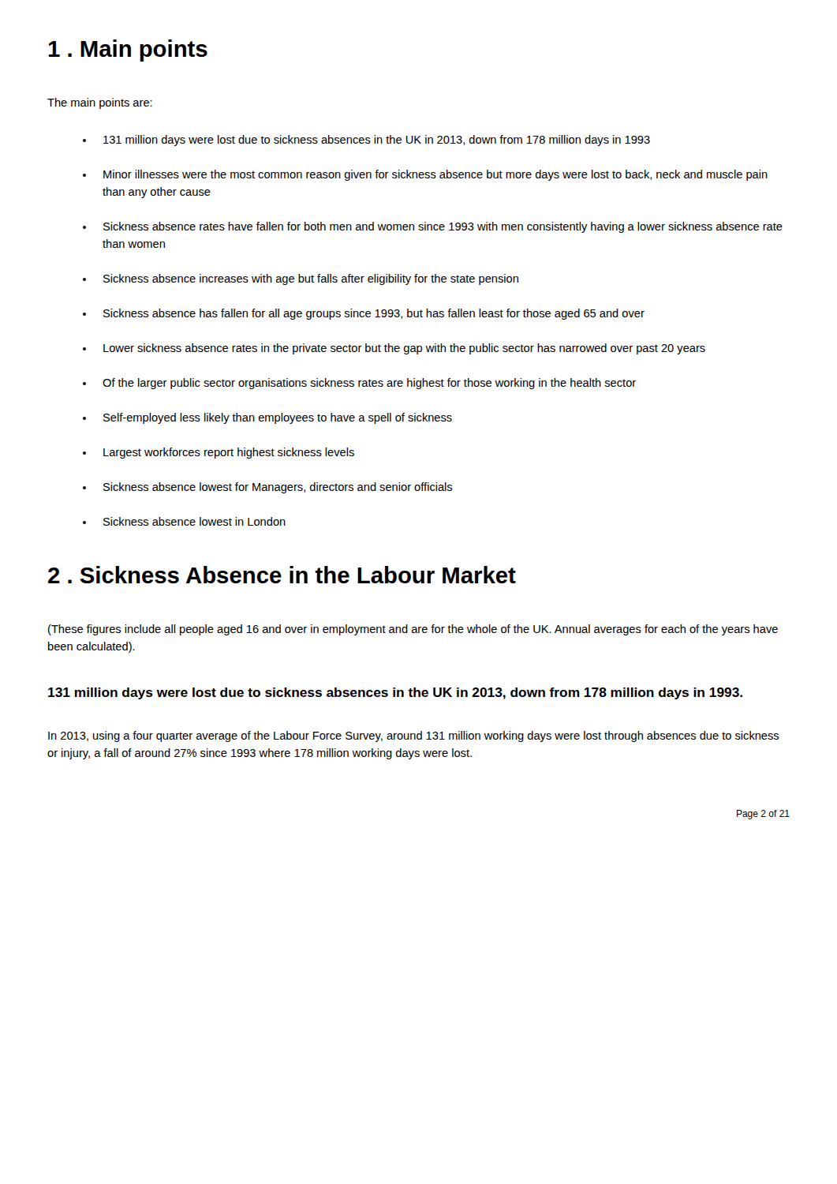1 . Main points
The main points are:
131 million days were lost due to sickness absences in the UK in 2013, down from 178 million days in 1993
Minor illnesses were the most common reason given for sickness absence but more days were lost to back, neck and muscle pain than any other cause
Sickness absence rates have fallen for both men and women since 1993 with men consistently having a lower sickness absence rate than women
Sickness absence increases with age but falls after eligibility for the state pension
Sickness absence has fallen for all age groups since 1993, but has fallen least for those aged 65 and over
Lower sickness absence rates in the private sector but the gap with the public sector has narrowed over past 20 years
Of the larger public sector organisations sickness rates are highest for those working in the health sector
Self-employed less likely than employees to have a spell of sickness
Largest workforces report highest sickness levels
Sickness absence lowest for Managers, directors and senior officials
Sickness absence lowest in London
2 . Sickness Absence in the Labour Market
(These figures include all people aged 16 and over in employment and are for the whole of the UK. Annual averages for each of the years have been calculated).
131 million days were lost due to sickness absences in the UK in 2013, down from 178 million days in 1993.
In 2013, using a four quarter average of the Labour Force Survey, around 131 million working days were lost through absences due to sickness or injury, a fall of around 27% since 1993 where 178 million working days were lost.
Page 2 of 21